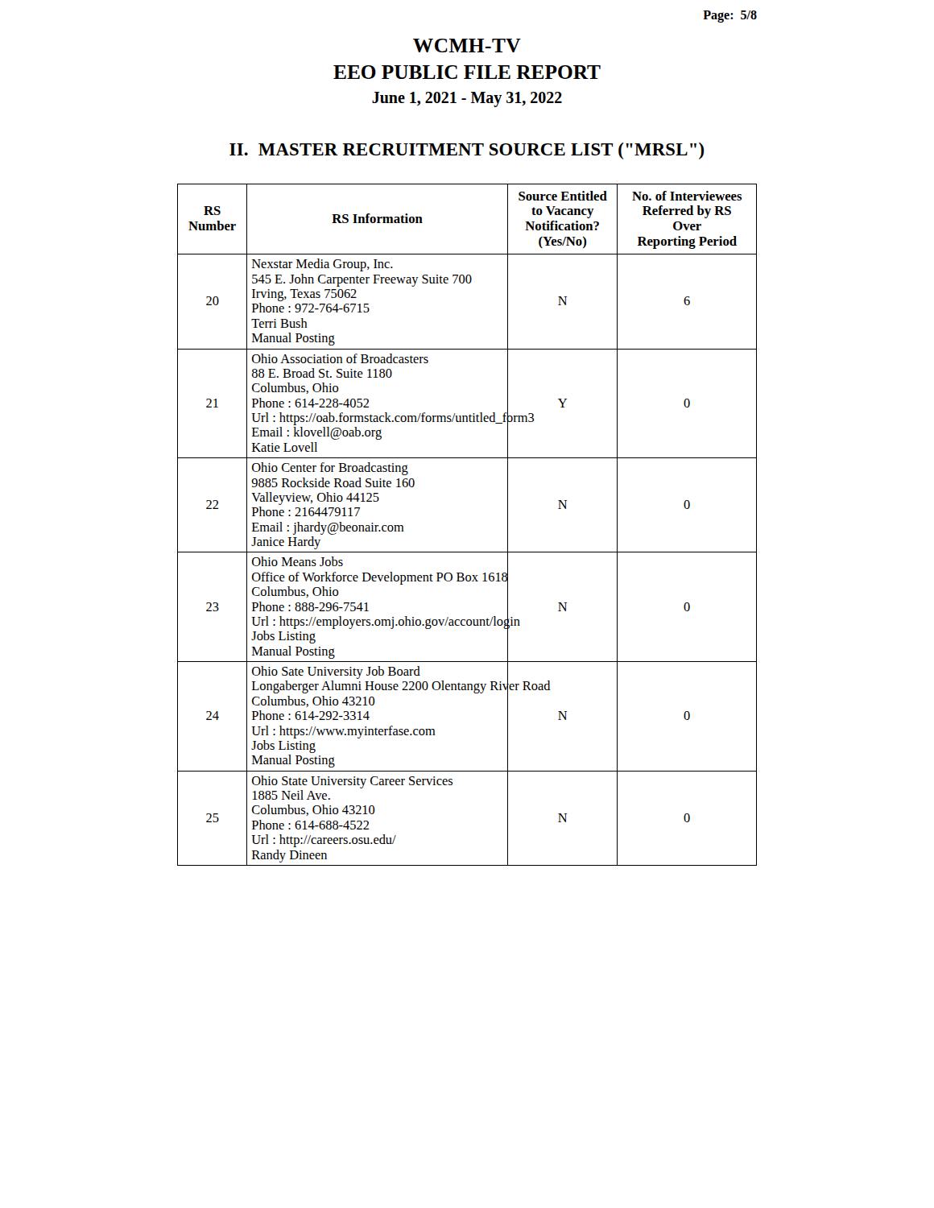Page: 5/8
WCMH-TV
EEO PUBLIC FILE REPORT
June 1, 2021 - May 31, 2022
II. MASTER RECRUITMENT SOURCE LIST ("MRSL")
| RS Number | RS Information | Source Entitled to Vacancy Notification? (Yes/No) | No. of Interviewees Referred by RS Over Reporting Period |
| --- | --- | --- | --- |
| 20 | Nexstar Media Group, Inc. 545 E. John Carpenter Freeway Suite 700 Irving, Texas 75062 Phone : 972-764-6715 Terri Bush Manual Posting | N | 6 |
| 21 | Ohio Association of Broadcasters 88 E. Broad St. Suite 1180 Columbus, Ohio Phone : 614-228-4052 Url : https://oab.formstack.com/forms/untitled_form3 Email : klovell@oab.org Katie Lovell | Y | 0 |
| 22 | Ohio Center for Broadcasting 9885 Rockside Road Suite 160 Valleyview, Ohio 44125 Phone : 2164479117 Email : jhardy@beonair.com Janice Hardy | N | 0 |
| 23 | Ohio Means Jobs Office of Workforce Development PO Box 1618 Columbus, Ohio Phone : 888-296-7541 Url : https://employers.omj.ohio.gov/account/login Jobs Listing Manual Posting | N | 0 |
| 24 | Ohio Sate University Job Board Longaberger Alumni House 2200 Olentangy River Road Columbus, Ohio 43210 Phone : 614-292-3314 Url : https://www.myinterfase.com Jobs Listing Manual Posting | N | 0 |
| 25 | Ohio State University Career Services 1885 Neil Ave. Columbus, Ohio 43210 Phone : 614-688-4522 Url : http://careers.osu.edu/ Randy Dineen | N | 0 |